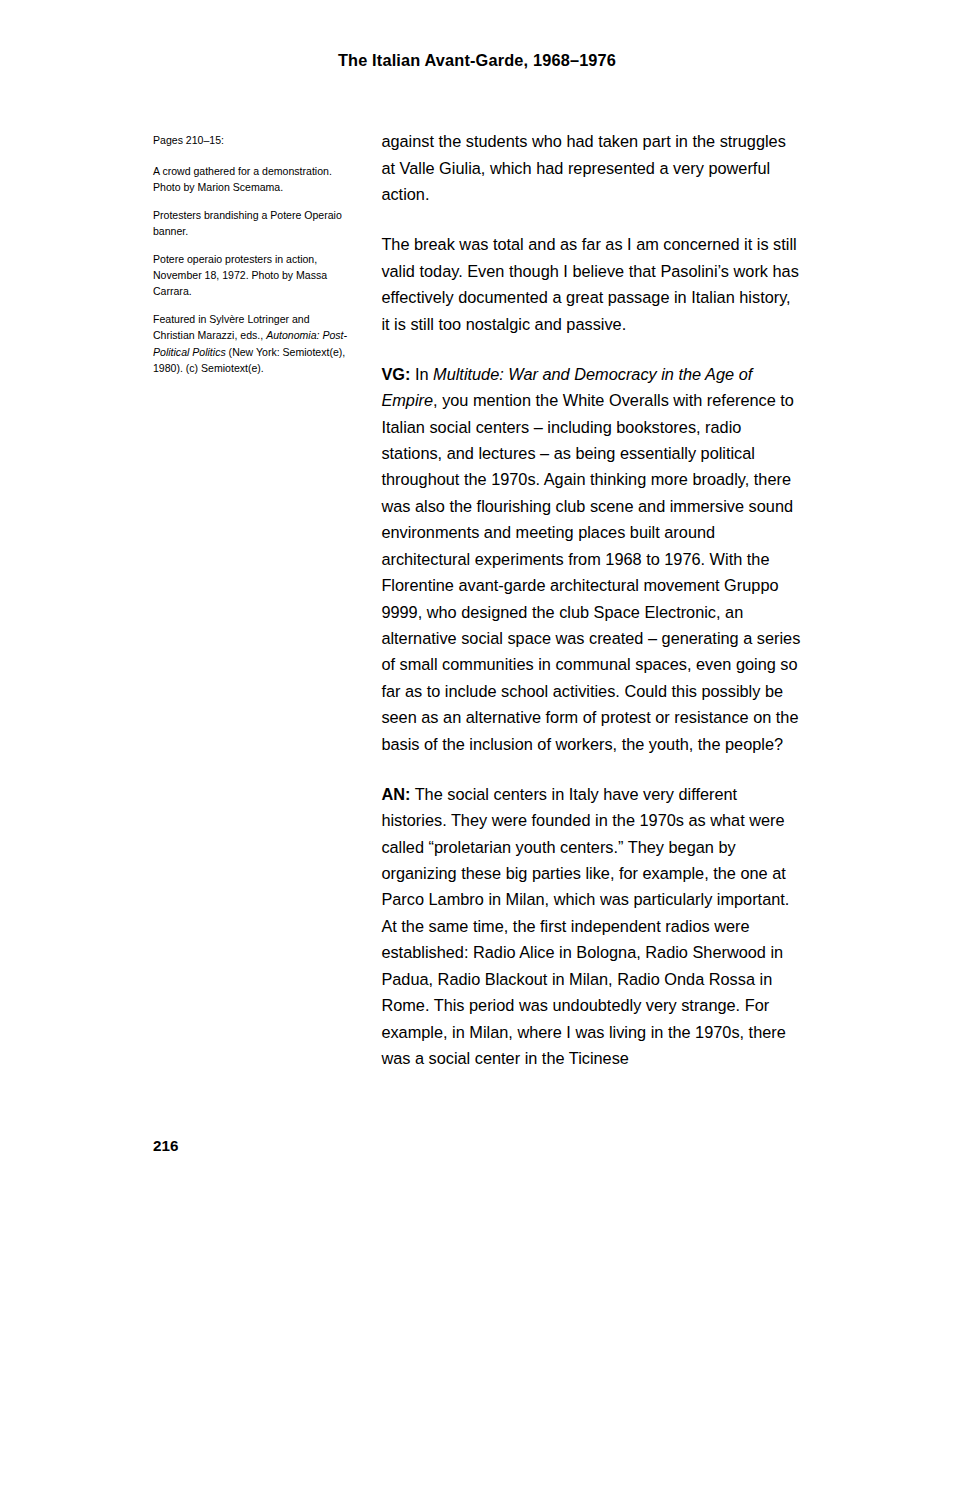The Italian Avant-Garde, 1968–1976
Pages 210–15:
A crowd gathered for a demonstration. Photo by Marion Scemama.
Protesters brandishing a Potere Operaio banner.
Potere operaio protesters in action, November 18, 1972. Photo by Massa Carrara.
Featured in Sylvère Lotringer and Christian Marazzi, eds., Autonomia: Post-Political Politics (New York: Semiotext(e), 1980). (c) Semiotext(e).
against the students who had taken part in the struggles at Valle Giulia, which had represented a very powerful action.
The break was total and as far as I am concerned it is still valid today. Even though I believe that Pasolini’s work has effectively documented a great passage in Italian history, it is still too nostalgic and passive.
VG: In Multitude: War and Democracy in the Age of Empire, you mention the White Overalls with reference to Italian social centers – including bookstores, radio stations, and lectures – as being essentially political throughout the 1970s. Again thinking more broadly, there was also the flourishing club scene and immersive sound environments and meeting places built around architectural experiments from 1968 to 1976. With the Florentine avant-garde architectural movement Gruppo 9999, who designed the club Space Electronic, an alternative social space was created – generating a series of small communities in communal spaces, even going so far as to include school activities. Could this possibly be seen as an alternative form of protest or resistance on the basis of the inclusion of workers, the youth, the people?
AN: The social centers in Italy have very different histories. They were founded in the 1970s as what were called “proletarian youth centers.” They began by organizing these big parties like, for example, the one at Parco Lambro in Milan, which was particularly important. At the same time, the first independent radios were established: Radio Alice in Bologna, Radio Sherwood in Padua, Radio Blackout in Milan, Radio Onda Rossa in Rome. This period was undoubtedly very strange. For example, in Milan, where I was living in the 1970s, there was a social center in the Ticinese
216